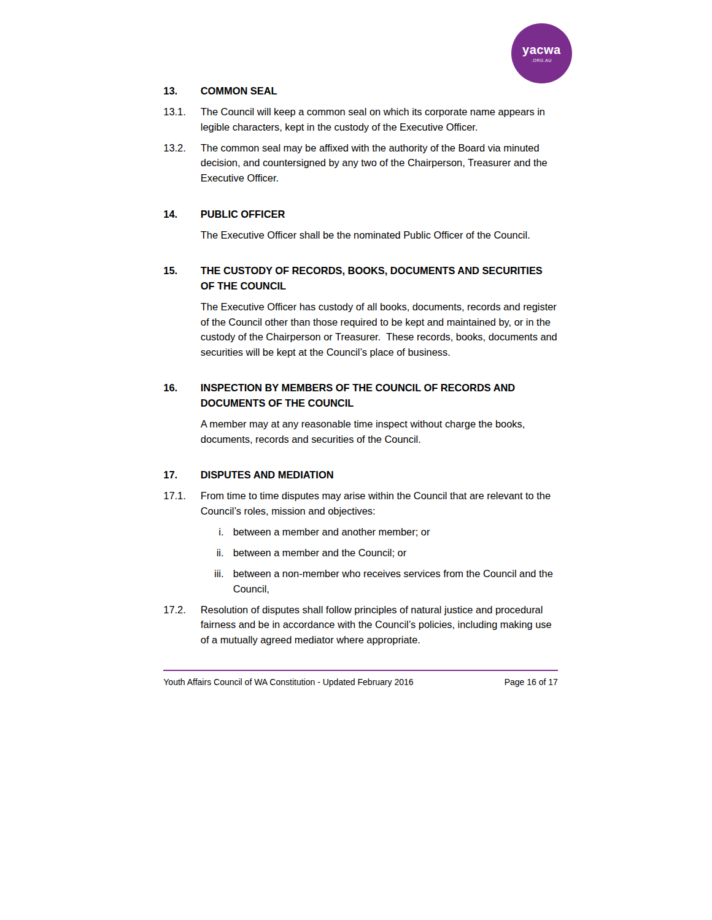yacwa
.ORG.AU
13.
Common Seal
13.1.
The Council will keep a common seal on which its corporate name appears in legible characters, kept in the custody of the Executive Officer.
13.2.
The common seal may be affixed with the authority of the Board via minuted decision, and countersigned by any two of the Chairperson, Treasurer and the Executive Officer.
14.
Public Officer
The Executive Officer shall be the nominated Public Officer of the Council.
15.
The Custody of Records, Books, Documents and Securities of the Council
The Executive Officer has custody of all books, documents, records and register of the Council other than those required to be kept and maintained by, or in the custody of the Chairperson or Treasurer. These records, books, documents and securities will be kept at the Council’s place of business.
16.
Inspection by Members of the Council of Records and Documents of the Council
A member may at any reasonable time inspect without charge the books, documents, records and securities of the Council.
17.
Disputes and Mediation
17.1.
From time to time disputes may arise within the Council that are relevant to the Council’s roles, mission and objectives:
i. between a member and another member; or
ii. between a member and the Council; or
iii. between a non-member who receives services from the Council and the Council,
17.2.
Resolution of disputes shall follow principles of natural justice and procedural fairness and be in accordance with the Council’s policies, including making use of a mutually agreed mediator where appropriate.
Youth Affairs Council of WA Constitution - Updated February 2016
Page 16 of 17